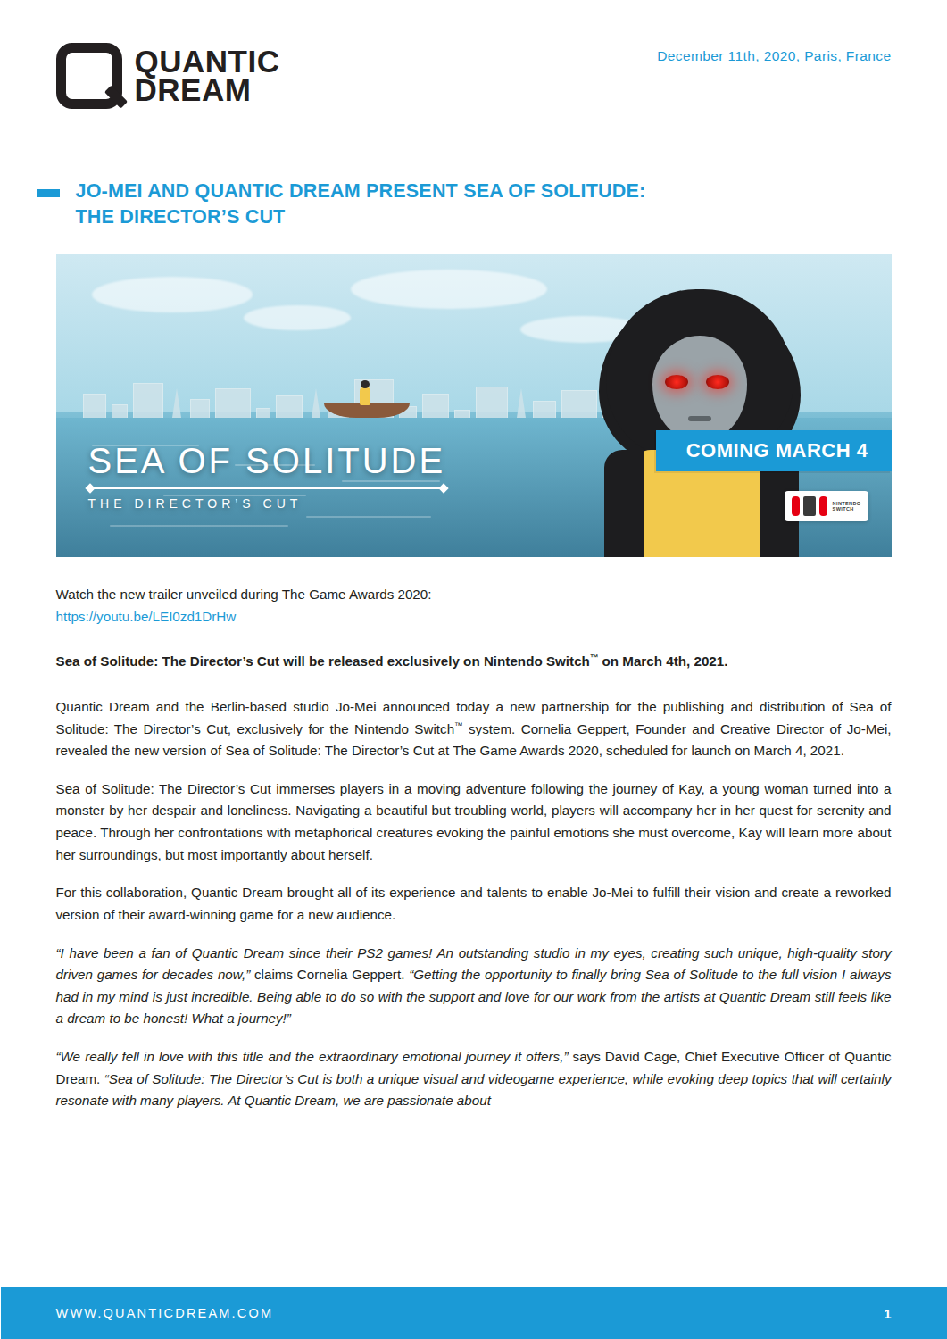Quantic
Dream
December 11th, 2020, Paris, France
Jo-Mei and Quantic Dream present Sea of Solitude:
The Director’s Cut
Sea of Solitude
The Director’s Cut
Coming March 4
Nintendo
Switch
Watch the new trailer unveiled during The Game Awards 2020:
https://youtu.be/LEI0zd1DrHw
Sea of Solitude: The Director’s Cut will be released exclusively on Nintendo Switch™ on March 4th, 2021.
Quantic Dream and the Berlin-based studio Jo-Mei announced today a new partnership for the publishing and distribution of Sea of Solitude: The Director’s Cut, exclusively for the Nintendo Switch™ system. Cornelia Geppert, Founder and Creative Director of Jo-Mei, revealed the new version of Sea of Solitude: The Director’s Cut at The Game Awards 2020, scheduled for launch on March 4, 2021.
Sea of Solitude: The Director’s Cut immerses players in a moving adventure following the journey of Kay, a young woman turned into a monster by her despair and loneliness. Navigating a beautiful but troubling world, players will accompany her in her quest for serenity and peace. Through her confrontations with metaphorical creatures evoking the painful emotions she must overcome, Kay will learn more about her surroundings, but most importantly about herself.
For this collaboration, Quantic Dream brought all of its experience and talents to enable Jo-Mei to fulfill their vision and create a reworked version of their award-winning game for a new audience.
“I have been a fan of Quantic Dream since their PS2 games! An outstanding studio in my eyes, creating such unique, high-quality story driven games for decades now,” claims Cornelia Geppert. “Getting the opportunity to finally bring Sea of Solitude to the full vision I always had in my mind is just incredible. Being able to do so with the support and love for our work from the artists at Quantic Dream still feels like a dream to be honest! What a journey!”
“We really fell in love with this title and the extraordinary emotional journey it offers,” says David Cage, Chief Executive Officer of Quantic Dream. “Sea of Solitude: The Director’s Cut is both a unique visual and videogame experience, while evoking deep topics that will certainly resonate with many players. At Quantic Dream, we are passionate about
WWW.QUANTICDREAM.COM
1